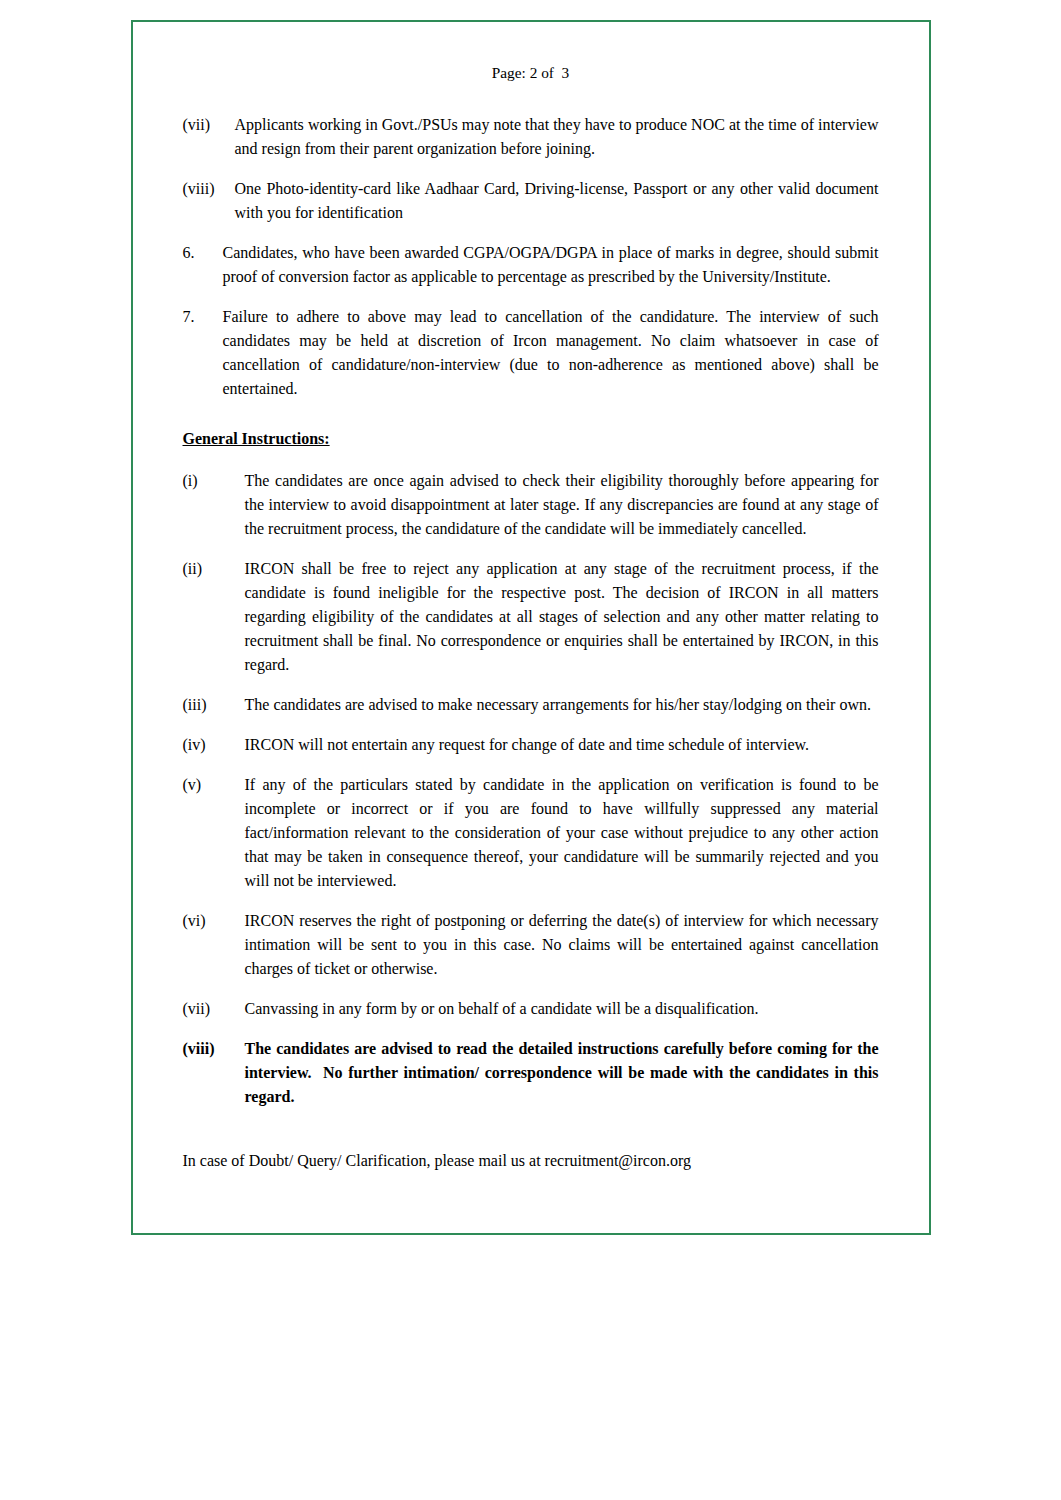Page: 2 of 3
(vii)
Applicants working in Govt./PSUs may note that they have to produce NOC at the time of interview and resign from their parent organization before joining.
(viii)
One Photo-identity-card like Aadhaar Card, Driving-license, Passport or any other valid document with you for identification
6.
Candidates, who have been awarded CGPA/OGPA/DGPA in place of marks in degree, should submit proof of conversion factor as applicable to percentage as prescribed by the University/Institute.
7.
Failure to adhere to above may lead to cancellation of the candidature. The interview of such candidates may be held at discretion of Ircon management. No claim whatsoever in case of cancellation of candidature/non-interview (due to non-adherence as mentioned above) shall be entertained.
General Instructions:
(i)
The candidates are once again advised to check their eligibility thoroughly before appearing for the interview to avoid disappointment at later stage. If any discrepancies are found at any stage of the recruitment process, the candidature of the candidate will be immediately cancelled.
(ii)
IRCON shall be free to reject any application at any stage of the recruitment process, if the candidate is found ineligible for the respective post. The decision of IRCON in all matters regarding eligibility of the candidates at all stages of selection and any other matter relating to recruitment shall be final. No correspondence or enquiries shall be entertained by IRCON, in this regard.
(iii)
The candidates are advised to make necessary arrangements for his/her stay/lodging on their own.
(iv)
IRCON will not entertain any request for change of date and time schedule of interview.
(v)
If any of the particulars stated by candidate in the application on verification is found to be incomplete or incorrect or if you are found to have willfully suppressed any material fact/information relevant to the consideration of your case without prejudice to any other action that may be taken in consequence thereof, your candidature will be summarily rejected and you will not be interviewed.
(vi)
IRCON reserves the right of postponing or deferring the date(s) of interview for which necessary intimation will be sent to you in this case. No claims will be entertained against cancellation charges of ticket or otherwise.
(vii)
Canvassing in any form by or on behalf of a candidate will be a disqualification.
(viii)
The candidates are advised to read the detailed instructions carefully before coming for the interview. No further intimation/ correspondence will be made with the candidates in this regard.
In case of Doubt/ Query/ Clarification, please mail us at recruitment@ircon.org